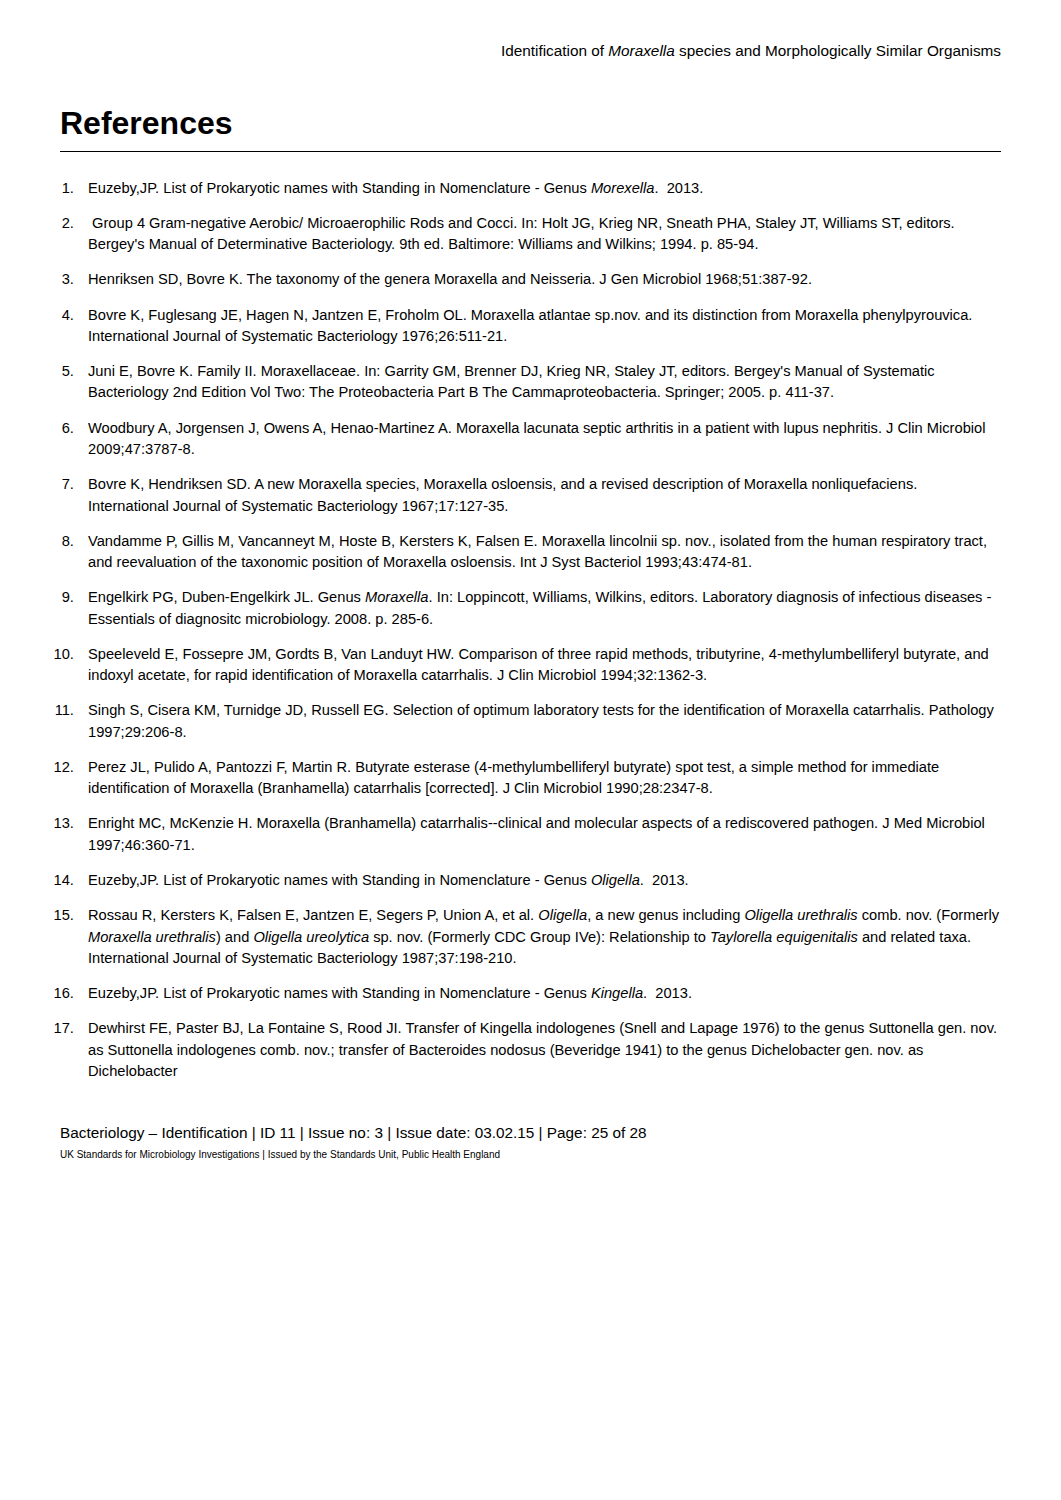Identification of Moraxella species and Morphologically Similar Organisms
References
Euzeby,JP. List of Prokaryotic names with Standing in Nomenclature - Genus Morexella. 2013.
Group 4 Gram-negative Aerobic/ Microaerophilic Rods and Cocci. In: Holt JG, Krieg NR, Sneath PHA, Staley JT, Williams ST, editors. Bergey's Manual of Determinative Bacteriology. 9th ed. Baltimore: Williams and Wilkins; 1994. p. 85-94.
Henriksen SD, Bovre K. The taxonomy of the genera Moraxella and Neisseria. J Gen Microbiol 1968;51:387-92.
Bovre K, Fuglesang JE, Hagen N, Jantzen E, Froholm OL. Moraxella atlantae sp.nov. and its distinction from Moraxella phenylpyrouvica. International Journal of Systematic Bacteriology 1976;26:511-21.
Juni E, Bovre K. Family II. Moraxellaceae. In: Garrity GM, Brenner DJ, Krieg NR, Staley JT, editors. Bergey's Manual of Systematic Bacteriology 2nd Edition Vol Two: The Proteobacteria Part B The Cammaproteobacteria. Springer; 2005. p. 411-37.
Woodbury A, Jorgensen J, Owens A, Henao-Martinez A. Moraxella lacunata septic arthritis in a patient with lupus nephritis. J Clin Microbiol 2009;47:3787-8.
Bovre K, Hendriksen SD. A new Moraxella species, Moraxella osloensis, and a revised description of Moraxella nonliquefaciens. International Journal of Systematic Bacteriology 1967;17:127-35.
Vandamme P, Gillis M, Vancanneyt M, Hoste B, Kersters K, Falsen E. Moraxella lincolnii sp. nov., isolated from the human respiratory tract, and reevaluation of the taxonomic position of Moraxella osloensis. Int J Syst Bacteriol 1993;43:474-81.
Engelkirk PG, Duben-Engelkirk JL. Genus Moraxella. In: Loppincott, Williams, Wilkins, editors. Laboratory diagnosis of infectious diseases - Essentials of diagnositc microbiology. 2008. p. 285-6.
Speeleveld E, Fossepre JM, Gordts B, Van Landuyt HW. Comparison of three rapid methods, tributyrine, 4-methylumbelliferyl butyrate, and indoxyl acetate, for rapid identification of Moraxella catarrhalis. J Clin Microbiol 1994;32:1362-3.
Singh S, Cisera KM, Turnidge JD, Russell EG. Selection of optimum laboratory tests for the identification of Moraxella catarrhalis. Pathology 1997;29:206-8.
Perez JL, Pulido A, Pantozzi F, Martin R. Butyrate esterase (4-methylumbelliferyl butyrate) spot test, a simple method for immediate identification of Moraxella (Branhamella) catarrhalis [corrected]. J Clin Microbiol 1990;28:2347-8.
Enright MC, McKenzie H. Moraxella (Branhamella) catarrhalis--clinical and molecular aspects of a rediscovered pathogen. J Med Microbiol 1997;46:360-71.
Euzeby,JP. List of Prokaryotic names with Standing in Nomenclature - Genus Oligella. 2013.
Rossau R, Kersters K, Falsen E, Jantzen E, Segers P, Union A, et al. Oligella, a new genus including Oligella urethralis comb. nov. (Formerly Moraxella urethralis) and Oligella ureolytica sp. nov. (Formerly CDC Group IVe): Relationship to Taylorella equigenitalis and related taxa. International Journal of Systematic Bacteriology 1987;37:198-210.
Euzeby,JP. List of Prokaryotic names with Standing in Nomenclature - Genus Kingella. 2013.
Dewhirst FE, Paster BJ, La Fontaine S, Rood JI. Transfer of Kingella indologenes (Snell and Lapage 1976) to the genus Suttonella gen. nov. as Suttonella indologenes comb. nov.; transfer of Bacteroides nodosus (Beveridge 1941) to the genus Dichelobacter gen. nov. as Dichelobacter
Bacteriology – Identification | ID 11 | Issue no: 3 | Issue date: 03.02.15 | Page: 25 of 28
UK Standards for Microbiology Investigations | Issued by the Standards Unit, Public Health England